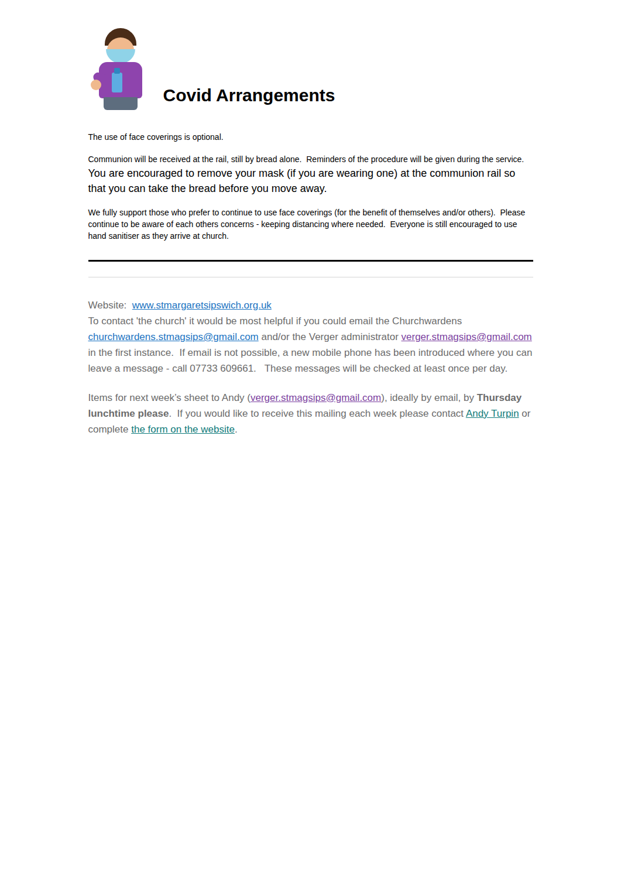Covid Arrangements
The use of face coverings is optional.
Communion will be received at the rail, still by bread alone. Reminders of the procedure will be given during the service. You are encouraged to remove your mask (if you are wearing one) at the communion rail so that you can take the bread before you move away.
We fully support those who prefer to continue to use face coverings (for the benefit of themselves and/or others). Please continue to be aware of each others concerns - keeping distancing where needed. Everyone is still encouraged to use hand sanitiser as they arrive at church.
Website: www.stmargaretsipswich.org.uk
To contact 'the church' it would be most helpful if you could email the Churchwardens churchwardens.stmagsips@gmail.com and/or the Verger administrator verger.stmagsips@gmail.com in the first instance. If email is not possible, a new mobile phone has been introduced where you can leave a message - call 07733 609661. These messages will be checked at least once per day.
Items for next week’s sheet to Andy (verger.stmagsips@gmail.com), ideally by email, by Thursday lunchtime please. If you would like to receive this mailing each week please contact Andy Turpin or complete the form on the website.